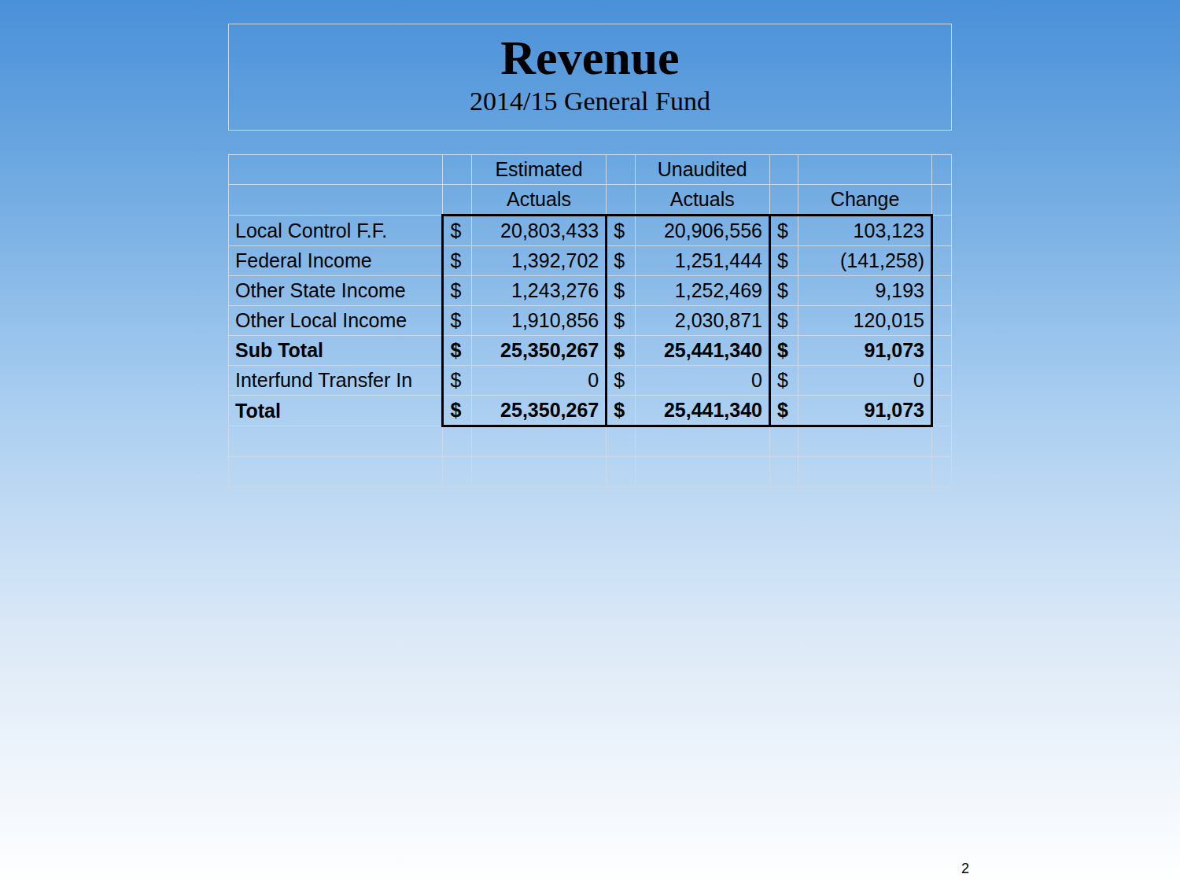Revenue
2014/15 General Fund
| | | Estimated | | Unaudited | | | |
| | | Actuals | | Actuals | | Change | |
| Local Control F.F. | $ | 20,803,433 | $ | 20,906,556 | $ | 103,123 | |
| Federal Income | $ | 1,392,702 | $ | 1,251,444 | $ | (141,258) | |
| Other State Income | $ | 1,243,276 | $ | 1,252,469 | $ | 9,193 | |
| Other Local Income | $ | 1,910,856 | $ | 2,030,871 | $ | 120,015 | |
| Sub Total | $ | 25,350,267 | $ | 25,441,340 | $ | 91,073 | |
| Interfund Transfer In | $ | 0 | $ | 0 | $ | 0 | |
| Total | $ | 25,350,267 | $ | 25,441,340 | $ | 91,073 | |
2